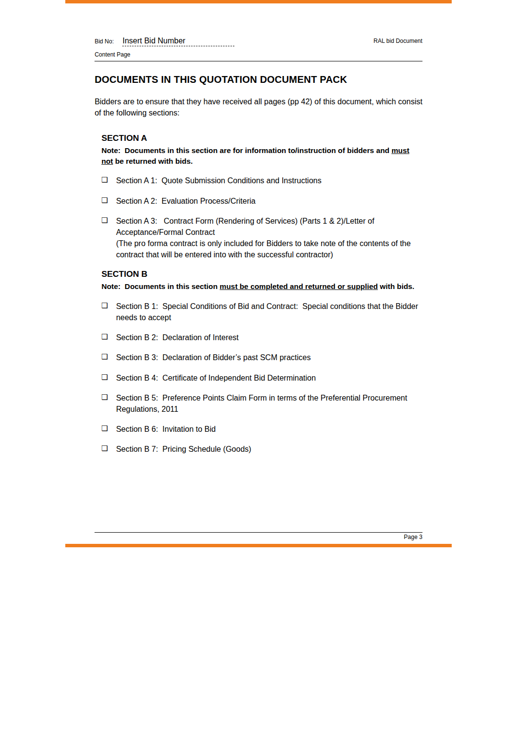Bid No: Insert Bid Number
Content Page
RAL bid Document
DOCUMENTS IN THIS QUOTATION DOCUMENT PACK
Bidders are to ensure that they have received all pages (pp 42) of this document, which consist of the following sections:
SECTION A
Note: Documents in this section are for information to/instruction of bidders and must not be returned with bids.
Section A 1: Quote Submission Conditions and Instructions
Section A 2: Evaluation Process/Criteria
Section A 3: Contract Form (Rendering of Services) (Parts 1 & 2)/Letter of Acceptance/Formal Contract
(The pro forma contract is only included for Bidders to take note of the contents of the contract that will be entered into with the successful contractor)
SECTION B
Note: Documents in this section must be completed and returned or supplied with bids.
Section B 1: Special Conditions of Bid and Contract: Special conditions that the Bidder needs to accept
Section B 2: Declaration of Interest
Section B 3: Declaration of Bidder’s past SCM practices
Section B 4: Certificate of Independent Bid Determination
Section B 5: Preference Points Claim Form in terms of the Preferential Procurement Regulations, 2011
Section B 6: Invitation to Bid
Section B 7: Pricing Schedule (Goods)
Page 3